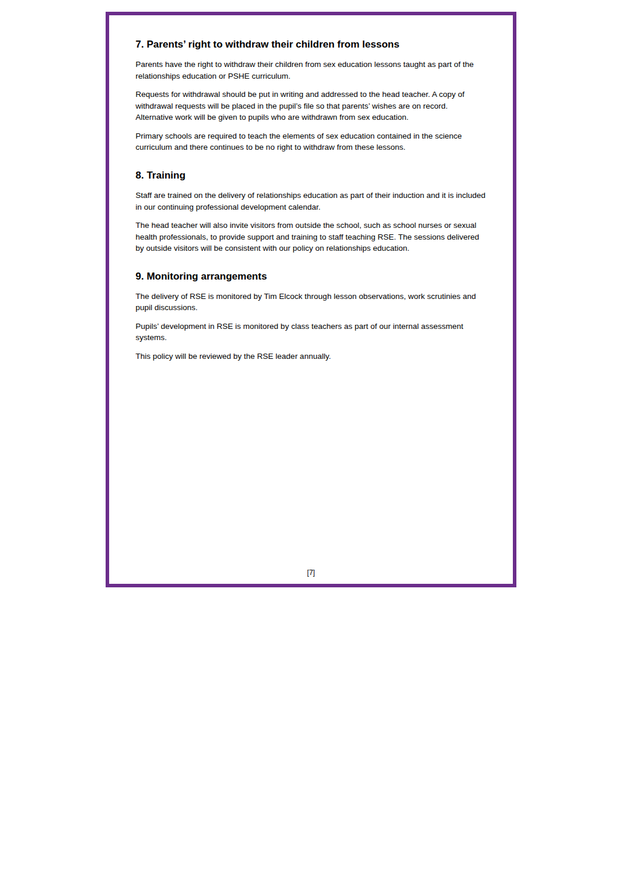7. Parents’ right to withdraw their children from lessons
Parents have the right to withdraw their children from sex education lessons taught as part of the relationships education or PSHE curriculum.
Requests for withdrawal should be put in writing and addressed to the head teacher. A copy of withdrawal requests will be placed in the pupil’s file so that parents’ wishes are on record. Alternative work will be given to pupils who are withdrawn from sex education.
Primary schools are required to teach the elements of sex education contained in the science curriculum and there continues to be no right to withdraw from these lessons.
8. Training
Staff are trained on the delivery of relationships education as part of their induction and it is included in our continuing professional development calendar.
The head teacher will also invite visitors from outside the school, such as school nurses or sexual health professionals, to provide support and training to staff teaching RSE. The sessions delivered by outside visitors will be consistent with our policy on relationships education.
9. Monitoring arrangements
The delivery of RSE is monitored by Tim Elcock through lesson observations, work scrutinies and pupil discussions.
Pupils’ development in RSE is monitored by class teachers as part of our internal assessment systems.
This policy will be reviewed by the RSE leader annually.
[7]